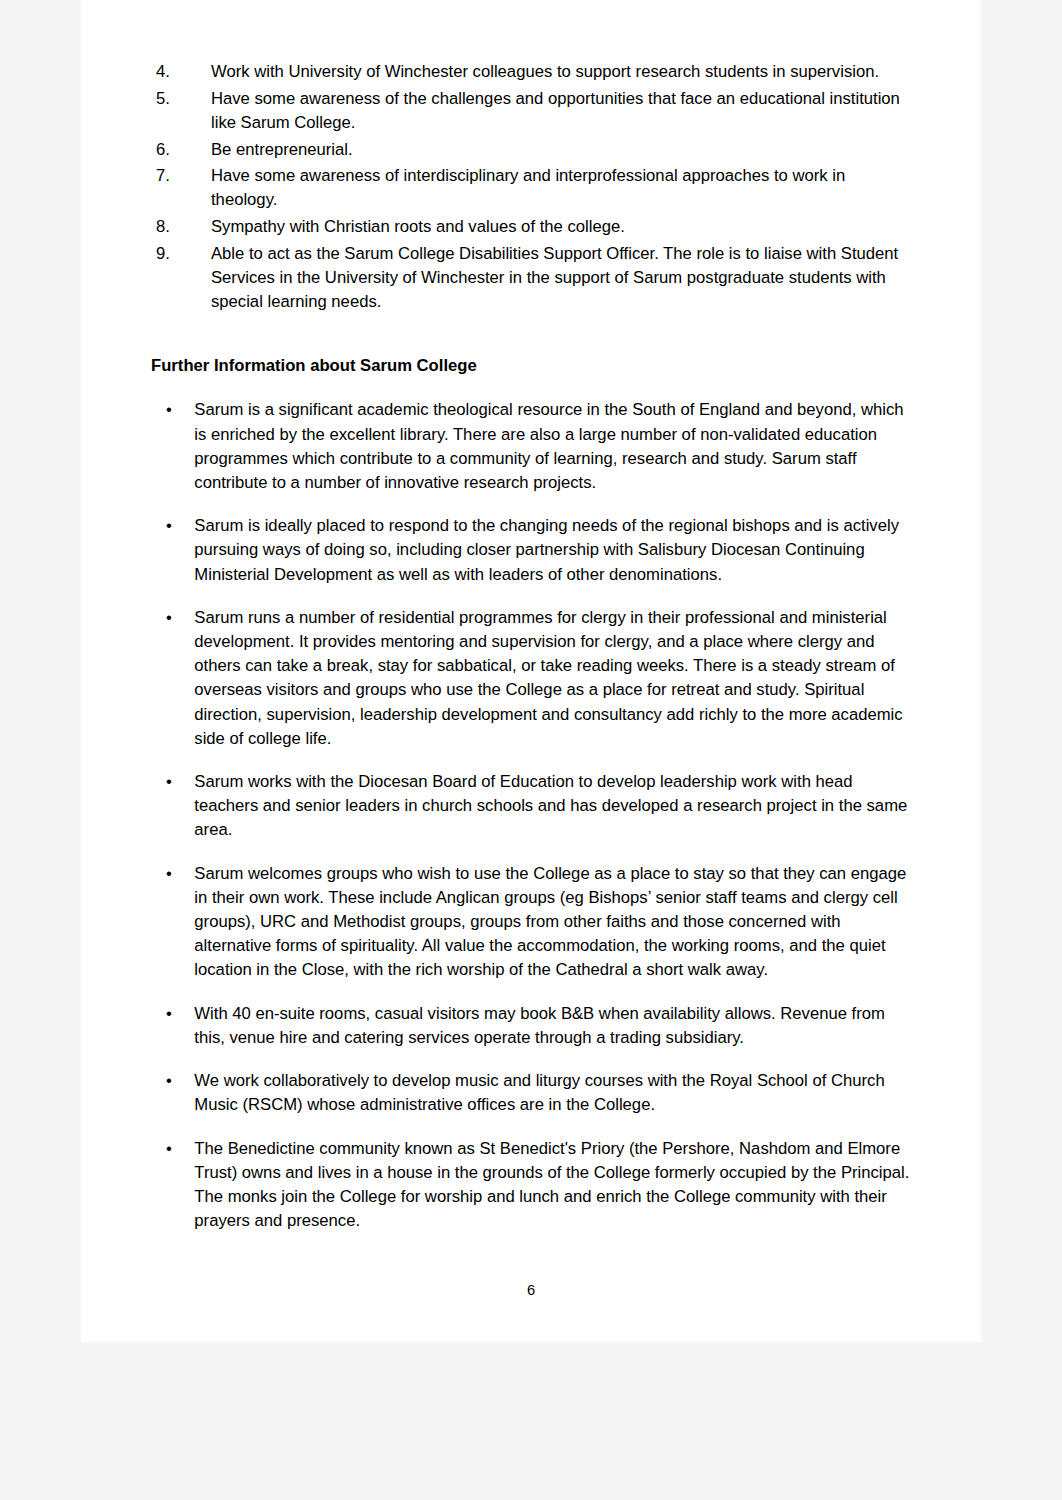4. Work with University of Winchester colleagues to support research students in supervision.
5. Have some awareness of the challenges and opportunities that face an educational institution like Sarum College.
6. Be entrepreneurial.
7. Have some awareness of interdisciplinary and interprofessional approaches to work in theology.
8. Sympathy with Christian roots and values of the college.
9. Able to act as the Sarum College Disabilities Support Officer. The role is to liaise with Student Services in the University of Winchester in the support of Sarum postgraduate students with special learning needs.
Further Information about Sarum College
•Sarum is a significant academic theological resource in the South of England and beyond, which is enriched by the excellent library. There are also a large number of non-validated education programmes which contribute to a community of learning, research and study. Sarum staff contribute to a number of innovative research projects.
•Sarum is ideally placed to respond to the changing needs of the regional bishops and is actively pursuing ways of doing so, including closer partnership with Salisbury Diocesan Continuing Ministerial Development as well as with leaders of other denominations.
•Sarum runs a number of residential programmes for clergy in their professional and ministerial development. It provides mentoring and supervision for clergy, and a place where clergy and others can take a break, stay for sabbatical, or take reading weeks. There is a steady stream of overseas visitors and groups who use the College as a place for retreat and study. Spiritual direction, supervision, leadership development and consultancy add richly to the more academic side of college life.
•Sarum works with the Diocesan Board of Education to develop leadership work with head teachers and senior leaders in church schools and has developed a research project in the same area.
•Sarum welcomes groups who wish to use the College as a place to stay so that they can engage in their own work. These include Anglican groups (eg Bishops’ senior staff teams and clergy cell groups), URC and Methodist groups, groups from other faiths and those concerned with alternative forms of spirituality. All value the accommodation, the working rooms, and the quiet location in the Close, with the rich worship of the Cathedral a short walk away.
•With 40 en-suite rooms, casual visitors may book B&B when availability allows. Revenue from this, venue hire and catering services operate through a trading subsidiary.
•We work collaboratively to develop music and liturgy courses with the Royal School of Church Music (RSCM) whose administrative offices are in the College.
•The Benedictine community known as St Benedict's Priory (the Pershore, Nashdom and Elmore Trust) owns and lives in a house in the grounds of the College formerly occupied by the Principal. The monks join the College for worship and lunch and enrich the College community with their prayers and presence.
6